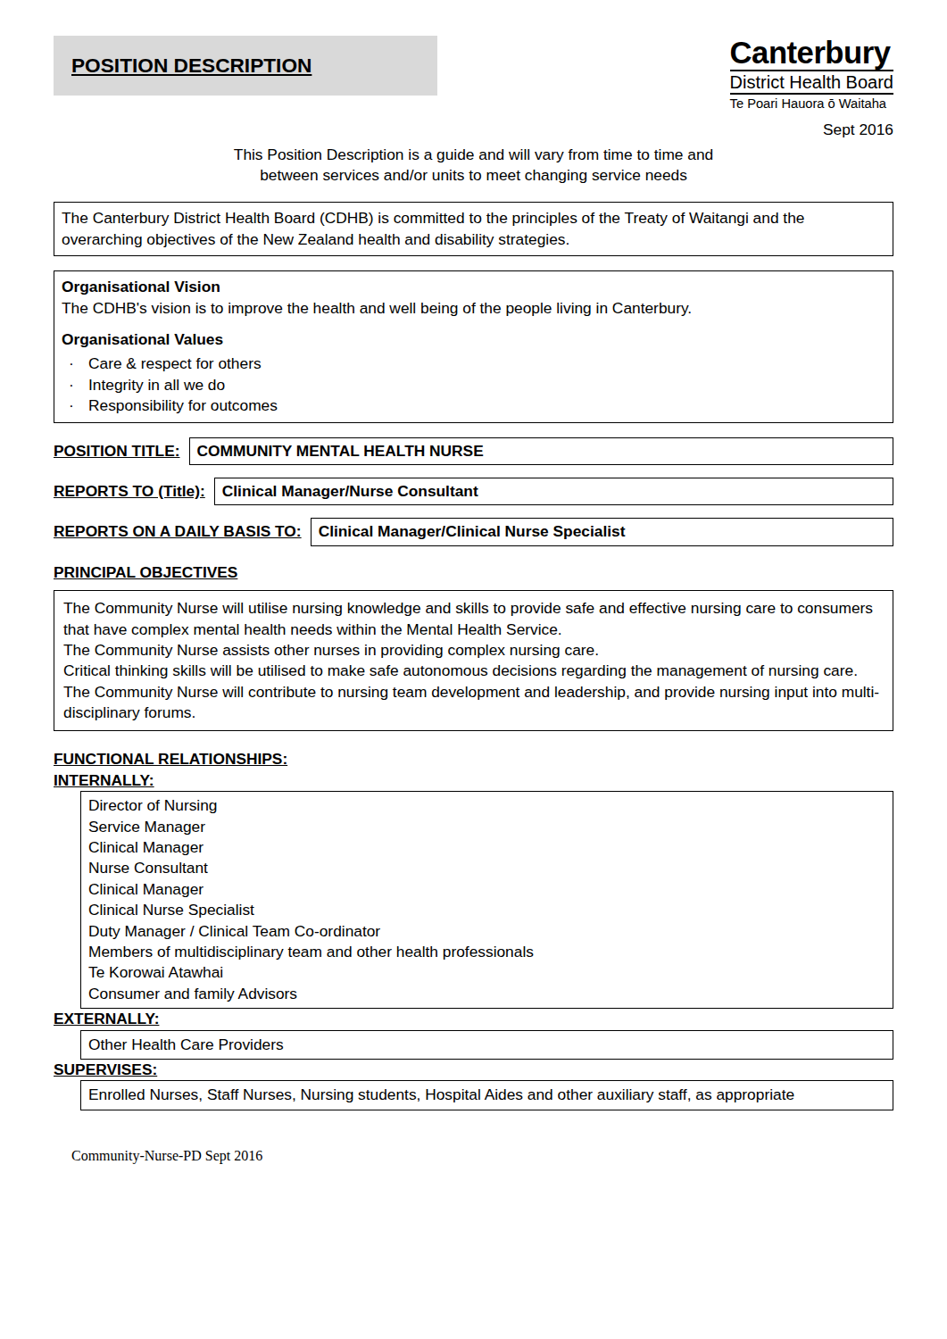POSITION DESCRIPTION
Canterbury
District Health Board
Te Poari Hauora ō Waitaha
Sept 2016
This Position Description is a guide and will vary from time to time and
between services and/or units to meet changing service needs
The Canterbury District Health Board (CDHB) is committed to the principles of the Treaty of Waitangi and the overarching objectives of the New Zealand health and disability strategies.
Organisational Vision
The CDHB's vision is to improve the health and well being of the people living in Canterbury.
Organisational Values
Care & respect for others
Integrity in all we do
Responsibility for outcomes
POSITION TITLE: COMMUNITY MENTAL HEALTH NURSE
REPORTS TO (Title): Clinical Manager/Nurse Consultant
REPORTS ON A DAILY BASIS TO: Clinical Manager/Clinical Nurse Specialist
PRINCIPAL OBJECTIVES
The Community Nurse will utilise nursing knowledge and skills to provide safe and effective nursing care to consumers that have complex mental health needs within the Mental Health Service.
The Community Nurse assists other nurses in providing complex nursing care.
Critical thinking skills will be utilised to make safe autonomous decisions regarding the management of nursing care. The Community Nurse will contribute to nursing team development and leadership, and provide nursing input into multi-disciplinary forums.
FUNCTIONAL RELATIONSHIPS:
INTERNALLY:
Director of Nursing
Service Manager
Clinical Manager
Nurse Consultant
Clinical Manager
Clinical Nurse Specialist
Duty Manager / Clinical Team Co-ordinator
Members of multidisciplinary team and other health professionals
Te Korowai Atawhai
Consumer and family Advisors
EXTERNALLY:
Other Health Care Providers
SUPERVISES:
Enrolled Nurses, Staff Nurses, Nursing students, Hospital Aides and other auxiliary staff, as appropriate
Community-Nurse-PD Sept 2016